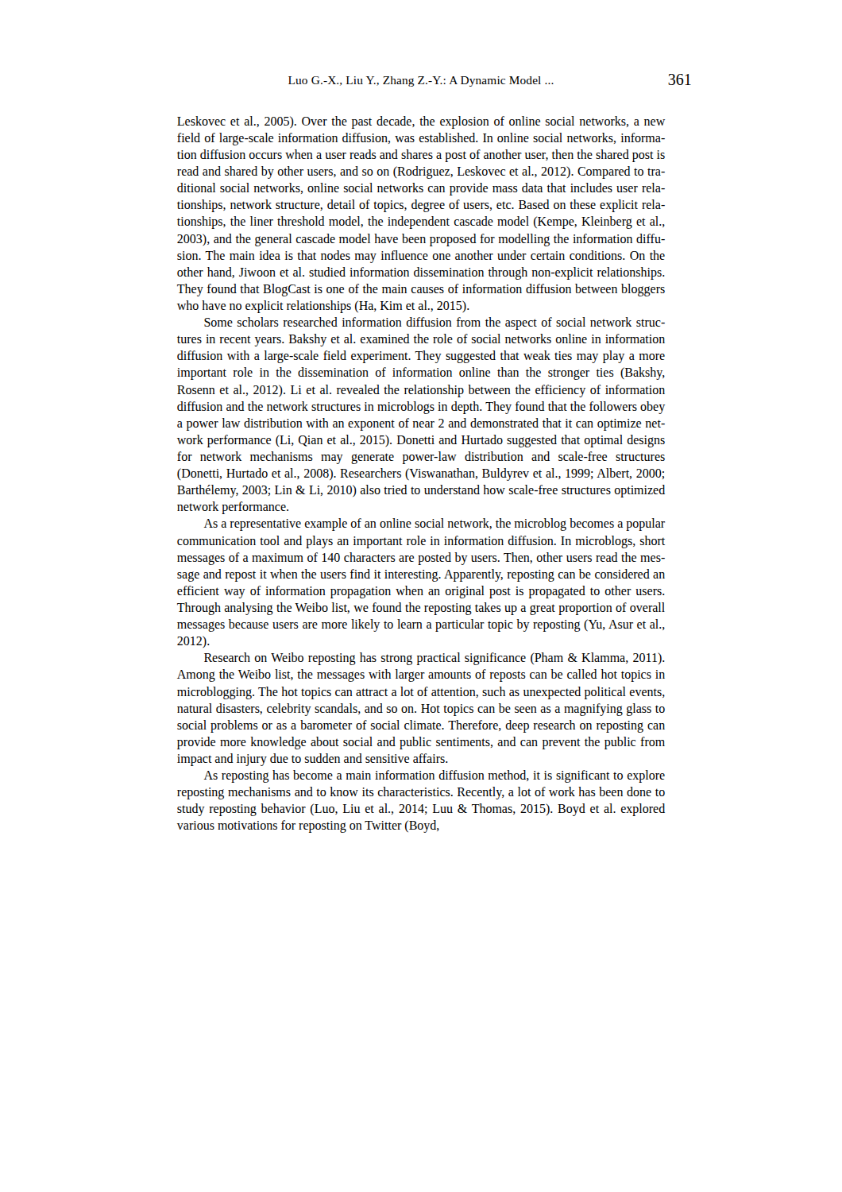Luo G.-X., Liu Y., Zhang Z.-Y.: A Dynamic Model ... 361
Leskovec et al., 2005). Over the past decade, the explosion of online social networks, a new field of large-scale information diffusion, was established. In online social networks, information diffusion occurs when a user reads and shares a post of another user, then the shared post is read and shared by other users, and so on (Rodriguez, Leskovec et al., 2012). Compared to traditional social networks, online social networks can provide mass data that includes user relationships, network structure, detail of topics, degree of users, etc. Based on these explicit relationships, the liner threshold model, the independent cascade model (Kempe, Kleinberg et al., 2003), and the general cascade model have been proposed for modelling the information diffusion. The main idea is that nodes may influence one another under certain conditions. On the other hand, Jiwoon et al. studied information dissemination through non-explicit relationships. They found that BlogCast is one of the main causes of information diffusion between bloggers who have no explicit relationships (Ha, Kim et al., 2015).
Some scholars researched information diffusion from the aspect of social network structures in recent years. Bakshy et al. examined the role of social networks online in information diffusion with a large-scale field experiment. They suggested that weak ties may play a more important role in the dissemination of information online than the stronger ties (Bakshy, Rosenn et al., 2012). Li et al. revealed the relationship between the efficiency of information diffusion and the network structures in microblogs in depth. They found that the followers obey a power law distribution with an exponent of near 2 and demonstrated that it can optimize network performance (Li, Qian et al., 2015). Donetti and Hurtado suggested that optimal designs for network mechanisms may generate power-law distribution and scale-free structures (Donetti, Hurtado et al., 2008). Researchers (Viswanathan, Buldyrev et al., 1999; Albert, 2000; Barthélemy, 2003; Lin & Li, 2010) also tried to understand how scale-free structures optimized network performance.
As a representative example of an online social network, the microblog becomes a popular communication tool and plays an important role in information diffusion. In microblogs, short messages of a maximum of 140 characters are posted by users. Then, other users read the message and repost it when the users find it interesting. Apparently, reposting can be considered an efficient way of information propagation when an original post is propagated to other users. Through analysing the Weibo list, we found the reposting takes up a great proportion of overall messages because users are more likely to learn a particular topic by reposting (Yu, Asur et al., 2012).
Research on Weibo reposting has strong practical significance (Pham & Klamma, 2011). Among the Weibo list, the messages with larger amounts of reposts can be called hot topics in microblogging. The hot topics can attract a lot of attention, such as unexpected political events, natural disasters, celebrity scandals, and so on. Hot topics can be seen as a magnifying glass to social problems or as a barometer of social climate. Therefore, deep research on reposting can provide more knowledge about social and public sentiments, and can prevent the public from impact and injury due to sudden and sensitive affairs.
As reposting has become a main information diffusion method, it is significant to explore reposting mechanisms and to know its characteristics. Recently, a lot of work has been done to study reposting behavior (Luo, Liu et al., 2014; Luu & Thomas, 2015). Boyd et al. explored various motivations for reposting on Twitter (Boyd,